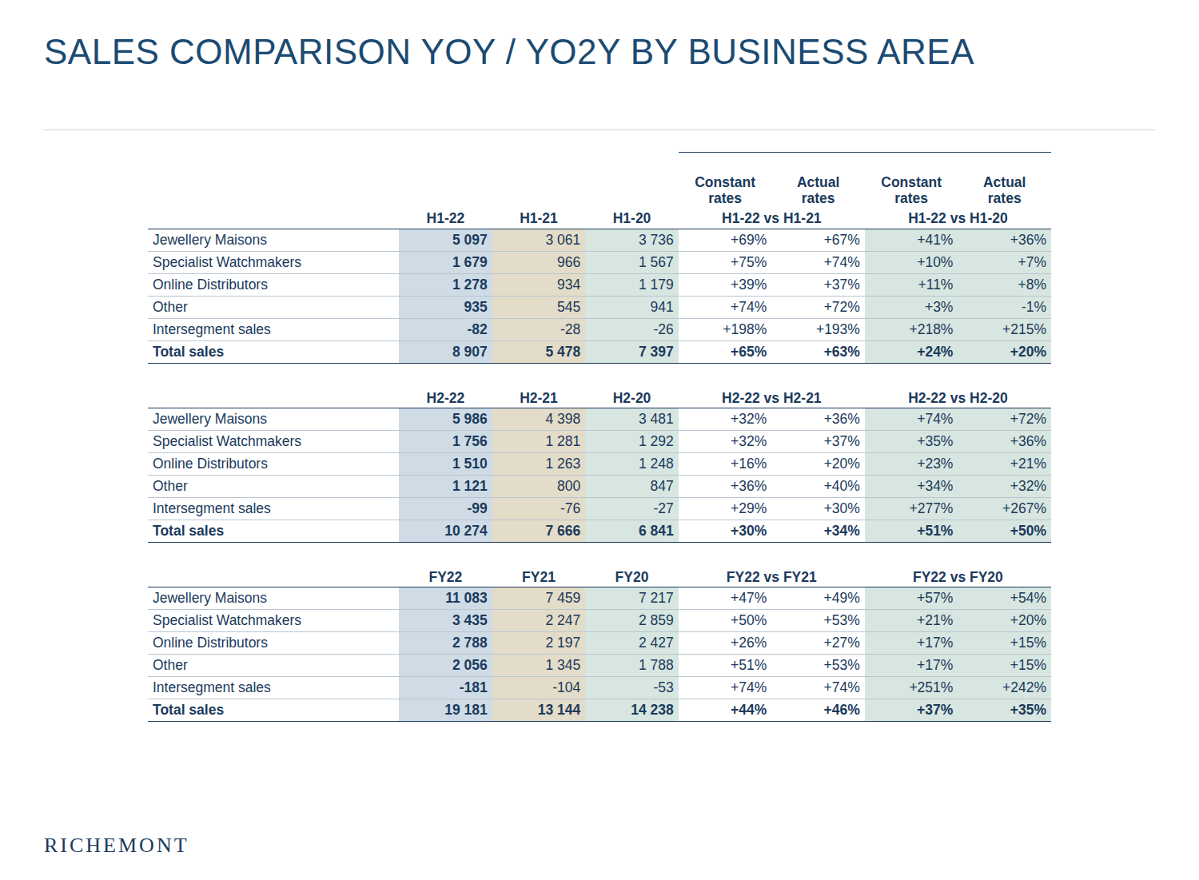SALES COMPARISON YOY / YO2Y BY BUSINESS AREA
| | | | | Constant rates | Actual rates | Constant rates | Actual rates |
| --- | --- | --- | --- | --- | --- | --- | --- |
| | H1-22 | H1-21 | H1-20 | H1-22 vs H1-21 | H1-22 vs H1-20 |
| Jewellery Maisons | 5 097 | 3 061 | 3 736 | +69% | +67% | +41% | +36% |
| Specialist Watchmakers | 1 679 | 966 | 1 567 | +75% | +74% | +10% | +7% |
| Online Distributors | 1 278 | 934 | 1 179 | +39% | +37% | +11% | +8% |
| Other | 935 | 545 | 941 | +74% | +72% | +3% | -1% |
| Intersegment sales | -82 | -28 | -26 | +198% | +193% | +218% | +215% |
| Total sales | 8 907 | 5 478 | 7 397 | +65% | +63% | +24% | +20% |
| | H2-22 | H2-21 | H2-20 | H2-22 vs H2-21 | H2-22 vs H2-20 |
| --- | --- | --- | --- | --- | --- |
| Jewellery Maisons | 5 986 | 4 398 | 3 481 | +32% | +36% | +74% | +72% |
| Specialist Watchmakers | 1 756 | 1 281 | 1 292 | +32% | +37% | +35% | +36% |
| Online Distributors | 1 510 | 1 263 | 1 248 | +16% | +20% | +23% | +21% |
| Other | 1 121 | 800 | 847 | +36% | +40% | +34% | +32% |
| Intersegment sales | -99 | -76 | -27 | +29% | +30% | +277% | +267% |
| Total sales | 10 274 | 7 666 | 6 841 | +30% | +34% | +51% | +50% |
| | FY22 | FY21 | FY20 | FY22 vs FY21 | FY22 vs FY20 |
| --- | --- | --- | --- | --- | --- |
| Jewellery Maisons | 11 083 | 7 459 | 7 217 | +47% | +49% | +57% | +54% |
| Specialist Watchmakers | 3 435 | 2 247 | 2 859 | +50% | +53% | +21% | +20% |
| Online Distributors | 2 788 | 2 197 | 2 427 | +26% | +27% | +17% | +15% |
| Other | 2 056 | 1 345 | 1 788 | +51% | +53% | +17% | +15% |
| Intersegment sales | -181 | -104 | -53 | +74% | +74% | +251% | +242% |
| Total sales | 19 181 | 13 144 | 14 238 | +44% | +46% | +37% | +35% |
RICHEMONT